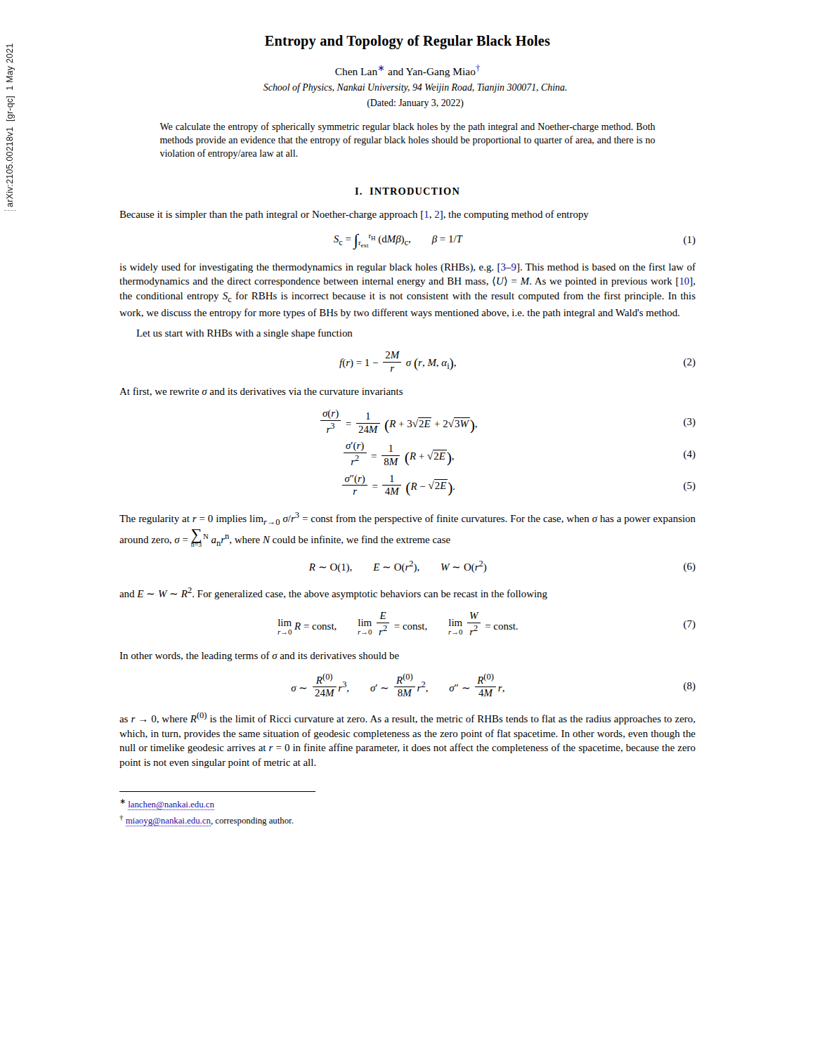arXiv:2105.00218v1 [gr-qc] 1 May 2021
Entropy and Topology of Regular Black Holes
Chen Lan∗ and Yan-Gang Miao†
School of Physics, Nankai University, 94 Weijin Road, Tianjin 300071, China.
(Dated: January 3, 2022)
We calculate the entropy of spherically symmetric regular black holes by the path integral and Noether-charge method. Both methods provide an evidence that the entropy of regular black holes should be proportional to quarter of area, and there is no violation of entropy/area law at all.
I. Introduction
Because it is simpler than the path integral or Noether-charge approach [1, 2], the computing method of entropy
Sc = ∫rextrH (dMβ)c, β = 1/T
(1)
is widely used for investigating the thermodynamics in regular black holes (RHBs), e.g. [3–9]. This method is based on the first law of thermodynamics and the direct correspondence between internal energy and BH mass, ⟨U⟩ = M. As we pointed in previous work [10], the conditional entropy Sc for RBHs is incorrect because it is not consistent with the result computed from the first principle. In this work, we discuss the entropy for more types of BHs by two different ways mentioned above, i.e. the path integral and Wald's method.
Let us start with RHBs with a single shape function
f(r) = 1 − 2M r σ (r, M, αi),
(2)
At first, we rewrite σ and its derivatives via the curvature invariants
σ(r) r3 = 124M (R + 3√2E + 2√3W),
(3)
σ′(r) r2 = 18M (R + √2E),
(4)
σ″(r) r = 14M (R − √2E).
(5)
The regularity at r = 0 implies limr→0 σ/r3 = const from the perspective of finite curvatures. For the case, when σ has a power expansion around zero, σ = ∑n=3N anrn, where N could be infinite, we find the extreme case
R ∼ O(1), E ∼ O(r2), W ∼ O(r2)
(6)
and E ∼ W ∼ R2. For generalized case, the above asymptotic behaviors can be recast in the following
lim r→0 R = const, lim r→0 Er2 = const, lim r→0 Wr2 = const.
(7)
In other words, the leading terms of σ and its derivatives should be
σ ∼ R(0) 24M r3, σ′ ∼ R(0) 8M r2, σ″ ∼ R(0) 4M r,
(8)
as r → 0, where R(0) is the limit of Ricci curvature at zero. As a result, the metric of RHBs tends to flat as the radius approaches to zero, which, in turn, provides the same situation of geodesic completeness as the zero point of flat spacetime. In other words, even though the null or timelike geodesic arrives at r = 0 in finite affine parameter, it does not affect the completeness of the spacetime, because the zero point is not even singular point of metric at all.
∗ lanchen@nankai.edu.cn
† miaoyg@nankai.edu.cn, corresponding author.